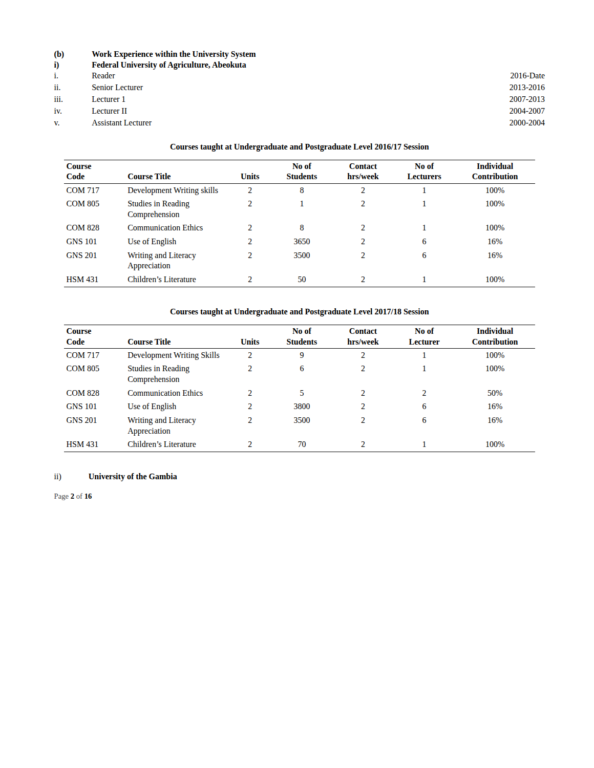(b) Work Experience within the University System
i) Federal University of Agriculture, Abeokuta
i. Reader 2016-Date ii. Senior Lecturer 2013-2016 iii. Lecturer 12007-2013 iv. Lecturer II 2004-2007 v. Assistant Lecturer 2000-2004
Courses taught at Undergraduate and Postgraduate Level 2016/17 Session
| Course Code | Course Title | Units | No of Students | Contact hrs/week | No of Lecturers | Individual Contribution |
| --- | --- | --- | --- | --- | --- | --- |
| COM 717 | Development Writing skills | 2 | 8 | 2 | 1 | 100% |
| COM 805 | Studies in Reading Comprehension | 2 | 1 | 2 | 1 | 100% |
| COM 828 | Communication Ethics | 2 | 8 | 2 | 1 | 100% |
| GNS 101 | Use of English | 2 | 3650 | 2 | 6 | 16% |
| GNS 201 | Writing and Literacy Appreciation | 2 | 3500 | 2 | 6 | 16% |
| HSM 431 | Children’s Literature | 2 | 50 | 2 | 1 | 100% |
Courses taught at Undergraduate and Postgraduate Level 2017/18 Session
| Course Code | Course Title | Units | No of Students | Contact hrs/week | No of Lecturer | Individual Contribution |
| --- | --- | --- | --- | --- | --- | --- |
| COM 717 | Development Writing Skills | 2 | 9 | 2 | 1 | 100% |
| COM 805 | Studies in Reading Comprehension | 2 | 6 | 2 | 1 | 100% |
| COM 828 | Communication Ethics | 2 | 5 | 2 | 2 | 50% |
| GNS 101 | Use of English | 2 | 3800 | 2 | 6 | 16% |
| GNS 201 | Writing and Literacy Appreciation | 2 | 3500 | 2 | 6 | 16% |
| HSM 431 | Children’s Literature | 2 | 70 | 2 | 1 | 100% |
ii) University of the Gambia
Page 2 of 16